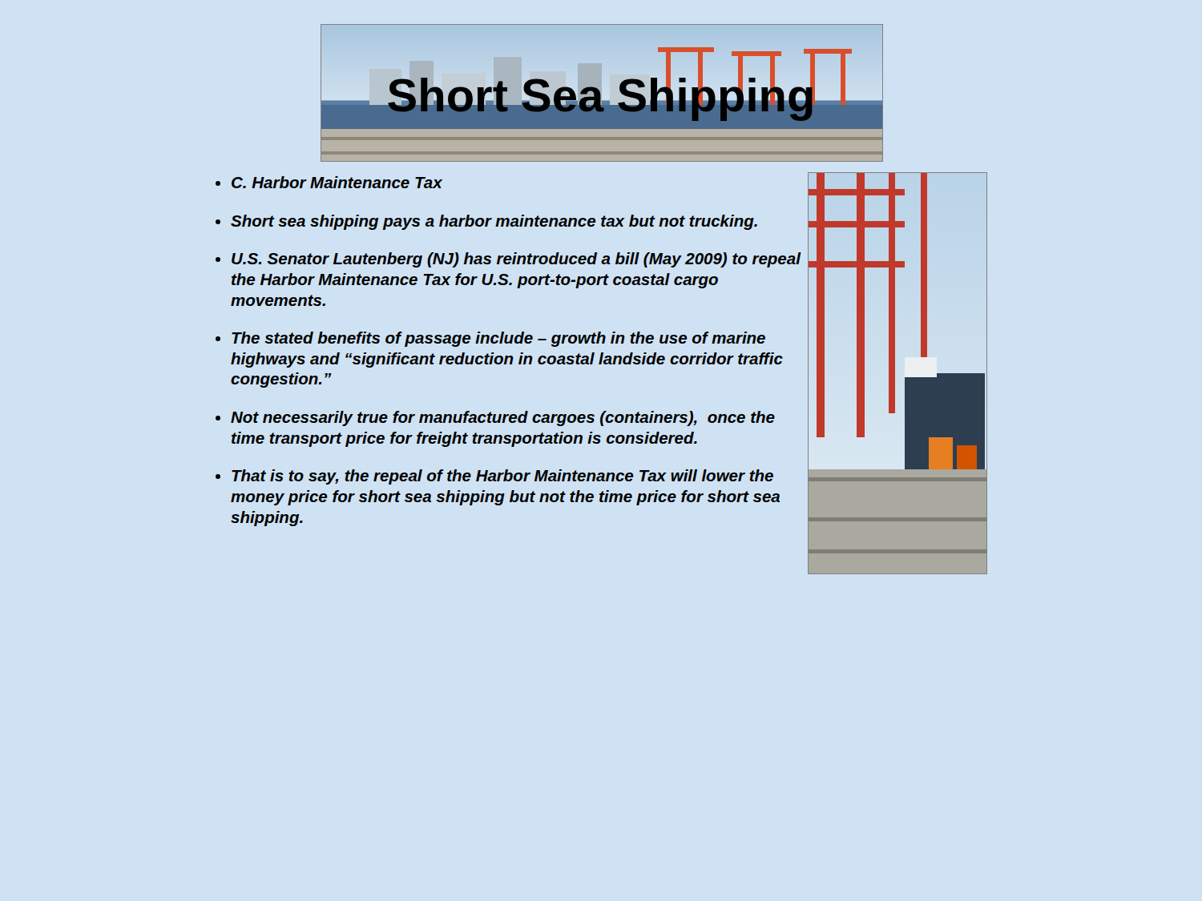Short Sea Shipping
C. Harbor Maintenance Tax
Short sea shipping pays a harbor maintenance tax but not trucking.
U.S. Senator Lautenberg (NJ) has reintroduced a bill (May 2009) to repeal the Harbor Maintenance Tax for U.S. port-to-port coastal cargo movements.
The stated benefits of passage include – growth in the use of marine highways and “significant reduction in coastal landside corridor traffic congestion.”
Not necessarily true for manufactured cargoes (containers), once the time transport price for freight transportation is considered.
That is to say, the repeal of the Harbor Maintenance Tax will lower the money price for short sea shipping but not the time price for short sea shipping.